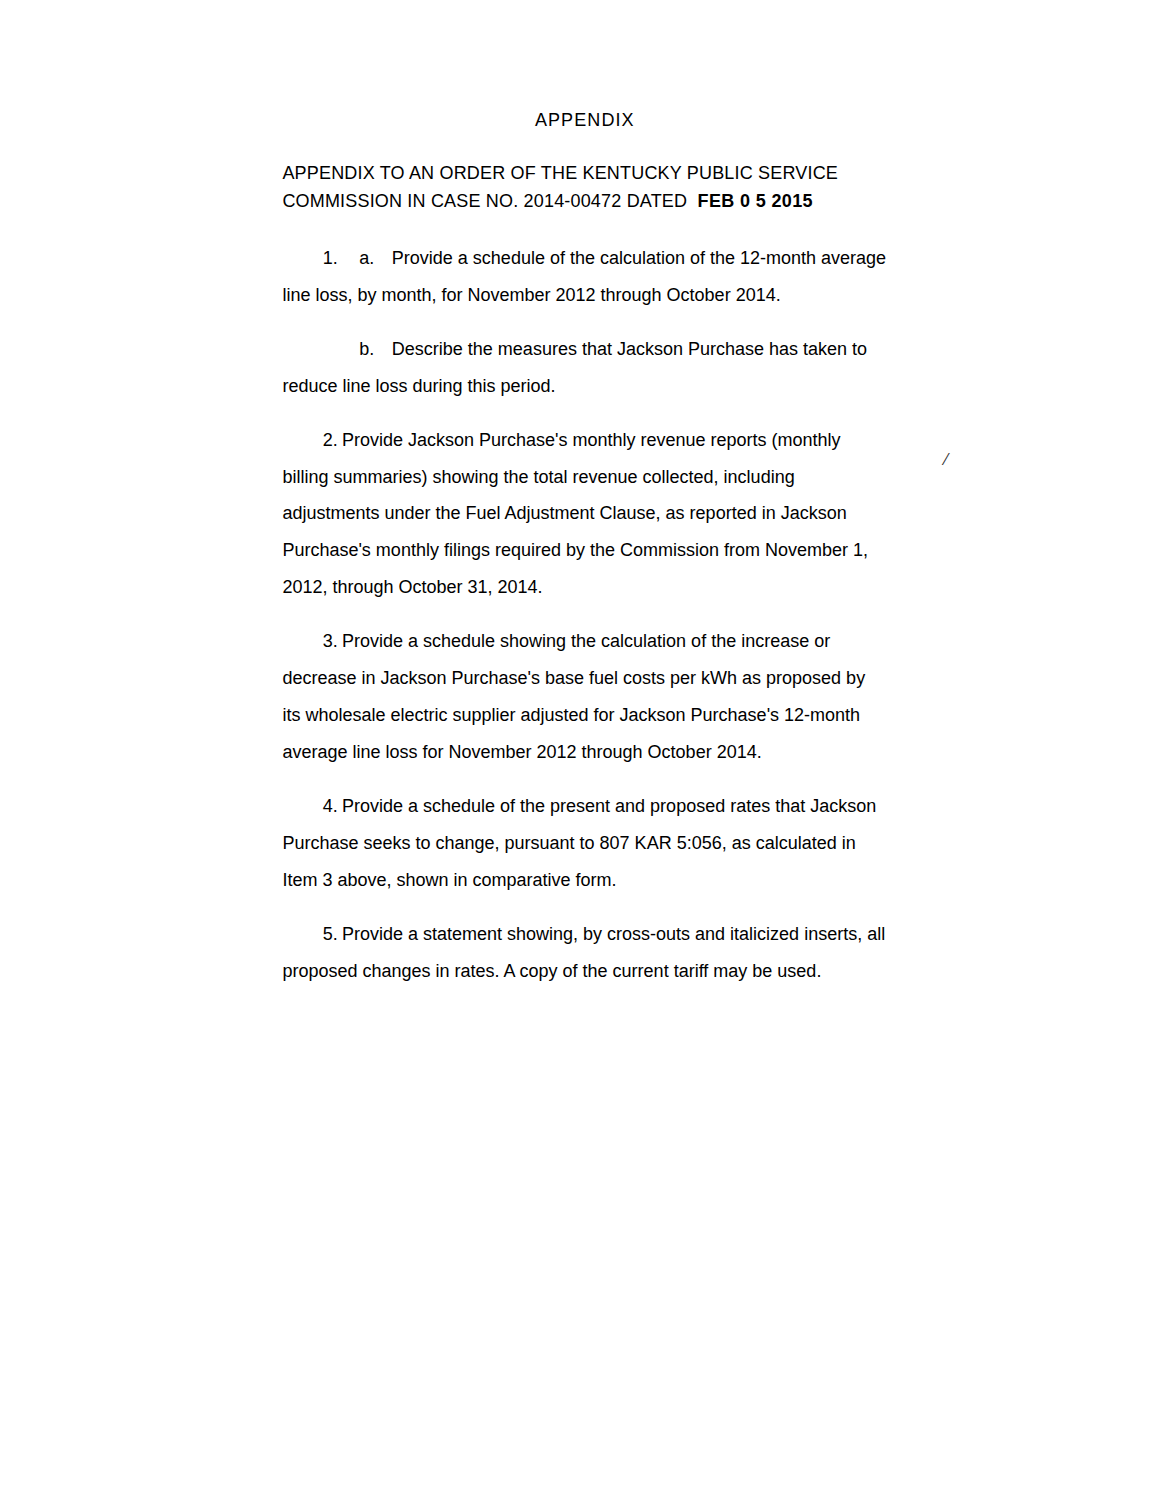APPENDIX
APPENDIX TO AN ORDER OF THE KENTUCKY PUBLIC SERVICE COMMISSION IN CASE NO. 2014-00472 DATED FEB 0 5 2015
1. a. Provide a schedule of the calculation of the 12-month average line loss, by month, for November 2012 through October 2014.
b. Describe the measures that Jackson Purchase has taken to reduce line loss during this period.
2. Provide Jackson Purchase's monthly revenue reports (monthly billing summaries) showing the total revenue collected, including adjustments under the Fuel Adjustment Clause, as reported in Jackson Purchase's monthly filings required by the Commission from November 1, 2012, through October 31, 2014.
3. Provide a schedule showing the calculation of the increase or decrease in Jackson Purchase's base fuel costs per kWh as proposed by its wholesale electric supplier adjusted for Jackson Purchase's 12-month average line loss for November 2012 through October 2014.
4. Provide a schedule of the present and proposed rates that Jackson Purchase seeks to change, pursuant to 807 KAR 5:056, as calculated in Item 3 above, shown in comparative form.
5. Provide a statement showing, by cross-outs and italicized inserts, all proposed changes in rates. A copy of the current tariff may be used.
⁄